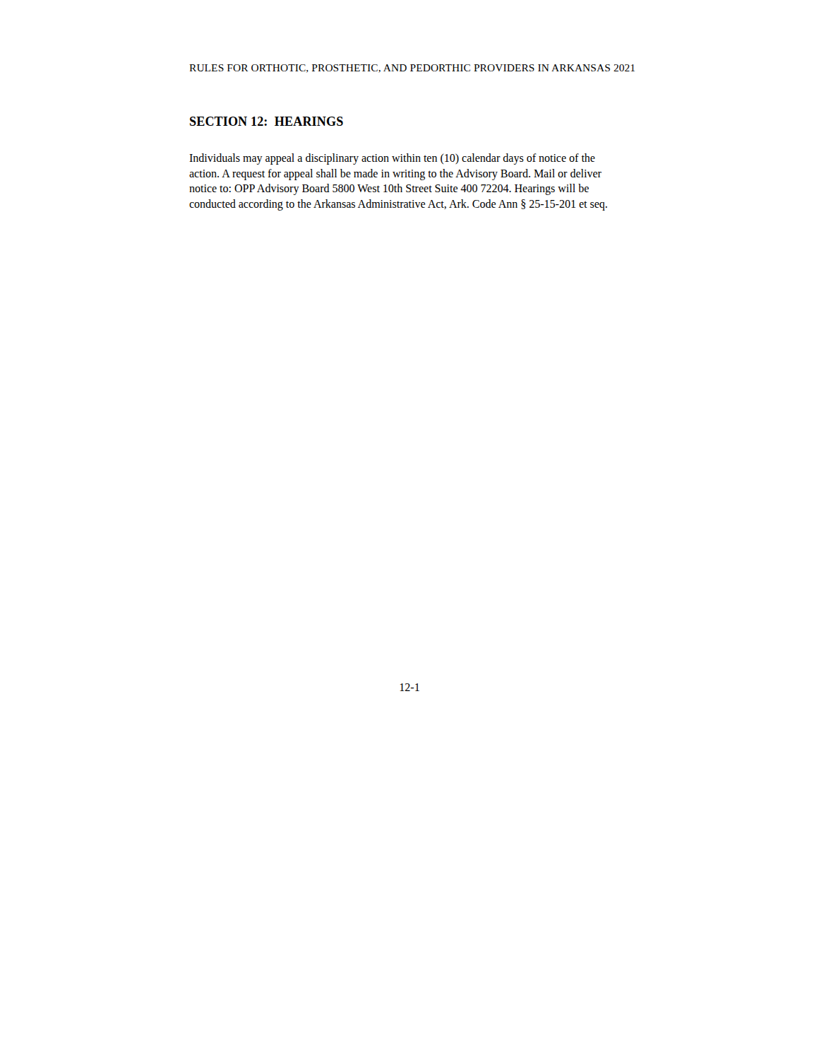RULES FOR ORTHOTIC, PROSTHETIC, AND PEDORTHIC PROVIDERS IN ARKANSAS 2021
SECTION 12: HEARINGS
Individuals may appeal a disciplinary action within ten (10) calendar days of notice of the action. A request for appeal shall be made in writing to the Advisory Board. Mail or deliver notice to: OPP Advisory Board 5800 West 10th Street Suite 400 72204. Hearings will be conducted according to the Arkansas Administrative Act, Ark. Code Ann § 25-15-201 et seq.
12-1